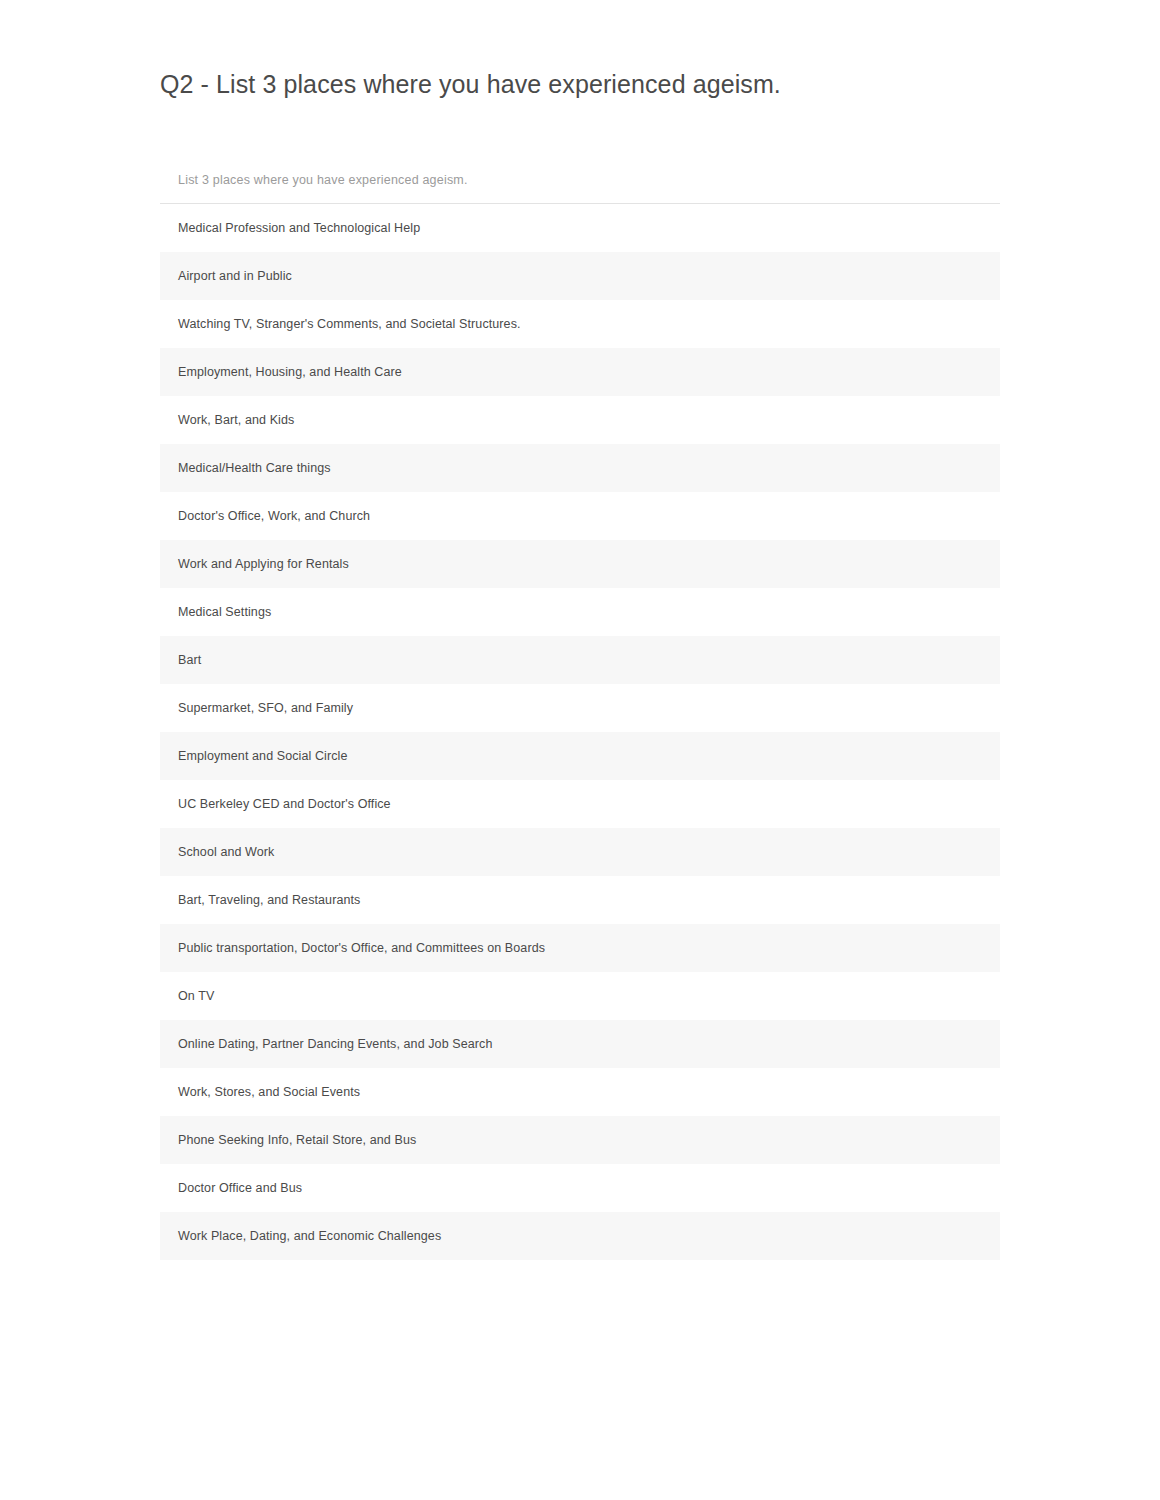Q2 - List 3 places where you have experienced ageism.
| List 3 places where you have experienced ageism. |
| --- |
| Medical Profession and Technological Help |
| Airport and in Public |
| Watching TV, Stranger's Comments, and Societal Structures. |
| Employment, Housing, and Health Care |
| Work, Bart, and Kids |
| Medical/Health Care things |
| Doctor's Office, Work, and Church |
| Work and Applying for Rentals |
| Medical Settings |
| Bart |
| Supermarket, SFO, and Family |
| Employment and Social Circle |
| UC Berkeley CED and Doctor's Office |
| School and Work |
| Bart, Traveling, and Restaurants |
| Public transportation, Doctor's Office, and Committees on Boards |
| On TV |
| Online Dating, Partner Dancing Events, and Job Search |
| Work, Stores, and Social Events |
| Phone Seeking Info, Retail Store, and Bus |
| Doctor Office and Bus |
| Work Place, Dating, and Economic Challenges |